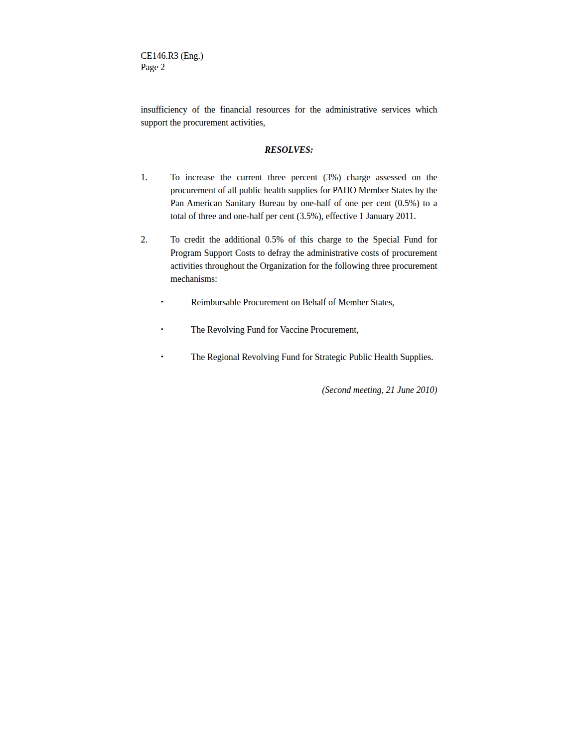CE146.R3 (Eng.)
Page 2
insufficiency of the financial resources for the administrative services which support the procurement activities,
RESOLVES:
1.
To increase the current three percent (3%) charge assessed on the procurement of all public health supplies for PAHO Member States by the Pan American Sanitary Bureau by one-half of one per cent (0.5%) to a total of three and one-half per cent (3.5%), effective 1 January 2011.
2.
To credit the additional 0.5% of this charge to the Special Fund for Program Support Costs to defray the administrative costs of procurement activities throughout the Organization for the following three procurement mechanisms:
Reimbursable Procurement on Behalf of Member States,
The Revolving Fund for Vaccine Procurement,
The Regional Revolving Fund for Strategic Public Health Supplies.
(Second meeting, 21 June 2010)